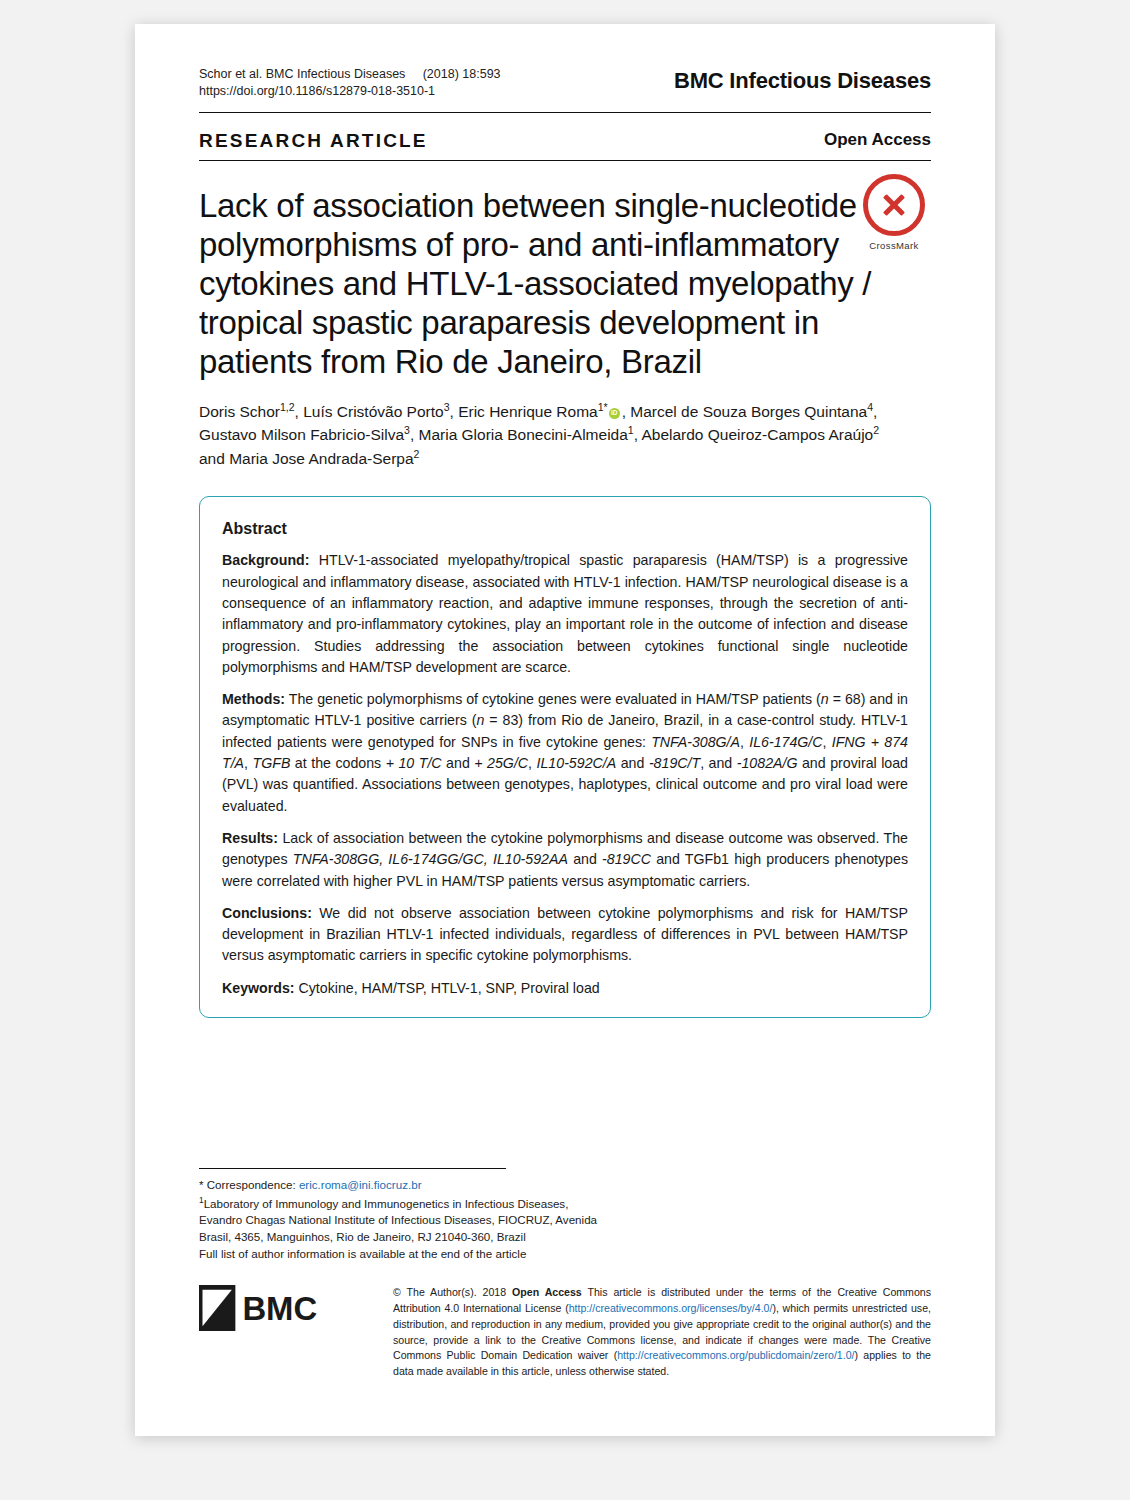Schor et al. BMC Infectious Diseases (2018) 18:593 https://doi.org/10.1186/s12879-018-3510-1
BMC Infectious Diseases
Research Article
Open Access
CrossMark
Lack of association between single-nucleotide polymorphisms of pro- and anti-inflammatory cytokines and HTLV-1-associated myelopathy / tropical spastic paraparesis development in patients from Rio de Janeiro, Brazil
Doris Schor1,2, Luís Cristóvão Porto3, Eric Henrique Roma1* , Marcel de Souza Borges Quintana4, Gustavo Milson Fabricio-Silva3, Maria Gloria Bonecini-Almeida1, Abelardo Queiroz-Campos Araújo2 and Maria Jose Andrada-Serpa2
Abstract
Background: HTLV-1-associated myelopathy/tropical spastic paraparesis (HAM/TSP) is a progressive neurological and inflammatory disease, associated with HTLV-1 infection. HAM/TSP neurological disease is a consequence of an inflammatory reaction, and adaptive immune responses, through the secretion of anti-inflammatory and pro-inflammatory cytokines, play an important role in the outcome of infection and disease progression. Studies addressing the association between cytokines functional single nucleotide polymorphisms and HAM/TSP development are scarce.
Methods: The genetic polymorphisms of cytokine genes were evaluated in HAM/TSP patients (n = 68) and in asymptomatic HTLV-1 positive carriers (n = 83) from Rio de Janeiro, Brazil, in a case-control study. HTLV-1 infected patients were genotyped for SNPs in five cytokine genes: TNFA-308G/A, IL6-174G/C, IFNG + 874 T/A, TGFB at the codons + 10 T/C and + 25G/C, IL10-592C/A and -819C/T, and -1082A/G and proviral load (PVL) was quantified. Associations between genotypes, haplotypes, clinical outcome and pro viral load were evaluated.
Results: Lack of association between the cytokine polymorphisms and disease outcome was observed. The genotypes TNFA-308GG, IL6-174GG/GC, IL10-592AA and -819CC and TGFb1 high producers phenotypes were correlated with higher PVL in HAM/TSP patients versus asymptomatic carriers.
Conclusions: We did not observe association between cytokine polymorphisms and risk for HAM/TSP development in Brazilian HTLV-1 infected individuals, regardless of differences in PVL between HAM/TSP versus asymptomatic carriers in specific cytokine polymorphisms.
Keywords: Cytokine, HAM/TSP, HTLV-1, SNP, Proviral load
* Correspondence: eric.roma@ini.fiocruz.br
1Laboratory of Immunology and Immunogenetics in Infectious Diseases,
Evandro Chagas National Institute of Infectious Diseases, FIOCRUZ, Avenida
Brasil, 4365, Manguinhos, Rio de Janeiro, RJ 21040-360, Brazil
Full list of author information is available at the end of the article
BMC
© The Author(s). 2018 Open Access This article is distributed under the terms of the Creative Commons Attribution 4.0 International License (http://creativecommons.org/licenses/by/4.0/), which permits unrestricted use, distribution, and reproduction in any medium, provided you give appropriate credit to the original author(s) and the source, provide a link to the Creative Commons license, and indicate if changes were made. The Creative Commons Public Domain Dedication waiver (http://creativecommons.org/publicdomain/zero/1.0/) applies to the data made available in this article, unless otherwise stated.